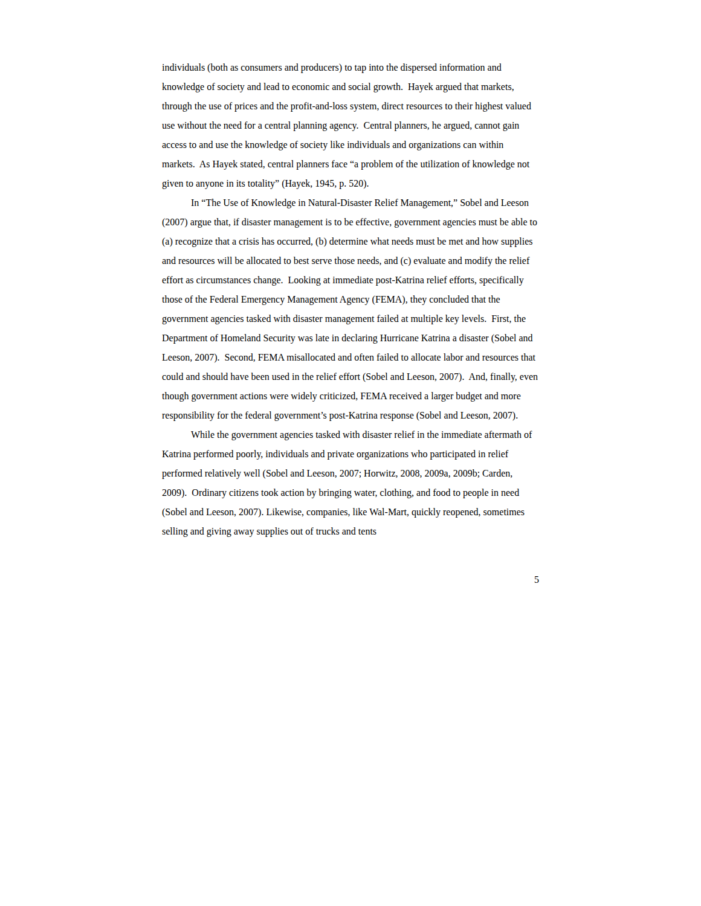individuals (both as consumers and producers) to tap into the dispersed information and knowledge of society and lead to economic and social growth. Hayek argued that markets, through the use of prices and the profit-and-loss system, direct resources to their highest valued use without the need for a central planning agency. Central planners, he argued, cannot gain access to and use the knowledge of society like individuals and organizations can within markets. As Hayek stated, central planners face “a problem of the utilization of knowledge not given to anyone in its totality” (Hayek, 1945, p. 520).
In “The Use of Knowledge in Natural-Disaster Relief Management,” Sobel and Leeson (2007) argue that, if disaster management is to be effective, government agencies must be able to (a) recognize that a crisis has occurred, (b) determine what needs must be met and how supplies and resources will be allocated to best serve those needs, and (c) evaluate and modify the relief effort as circumstances change. Looking at immediate post-Katrina relief efforts, specifically those of the Federal Emergency Management Agency (FEMA), they concluded that the government agencies tasked with disaster management failed at multiple key levels. First, the Department of Homeland Security was late in declaring Hurricane Katrina a disaster (Sobel and Leeson, 2007). Second, FEMA misallocated and often failed to allocate labor and resources that could and should have been used in the relief effort (Sobel and Leeson, 2007). And, finally, even though government actions were widely criticized, FEMA received a larger budget and more responsibility for the federal government’s post-Katrina response (Sobel and Leeson, 2007).
While the government agencies tasked with disaster relief in the immediate aftermath of Katrina performed poorly, individuals and private organizations who participated in relief performed relatively well (Sobel and Leeson, 2007; Horwitz, 2008, 2009a, 2009b; Carden, 2009). Ordinary citizens took action by bringing water, clothing, and food to people in need (Sobel and Leeson, 2007). Likewise, companies, like Wal-Mart, quickly reopened, sometimes selling and giving away supplies out of trucks and tents
5